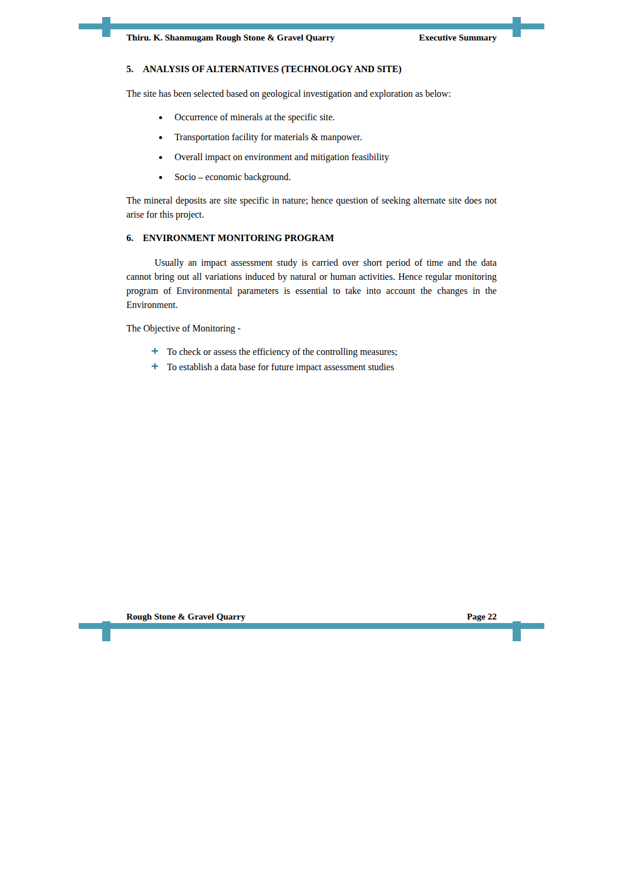Thiru. K. Shanmugam Rough Stone & Gravel Quarry Executive Summary
5. ANALYSIS OF ALTERNATIVES (TECHNOLOGY AND SITE)
The site has been selected based on geological investigation and exploration as below:
Occurrence of minerals at the specific site.
Transportation facility for materials & manpower.
Overall impact on environment and mitigation feasibility
Socio – economic background.
The mineral deposits are site specific in nature; hence question of seeking alternate site does not arise for this project.
6. ENVIRONMENT MONITORING PROGRAM
Usually an impact assessment study is carried over short period of time and the data cannot bring out all variations induced by natural or human activities. Hence regular monitoring program of Environmental parameters is essential to take into account the changes in the Environment.
The Objective of Monitoring -
To check or assess the efficiency of the controlling measures;
To establish a data base for future impact assessment studies
Rough Stone & Gravel Quarry Page 22